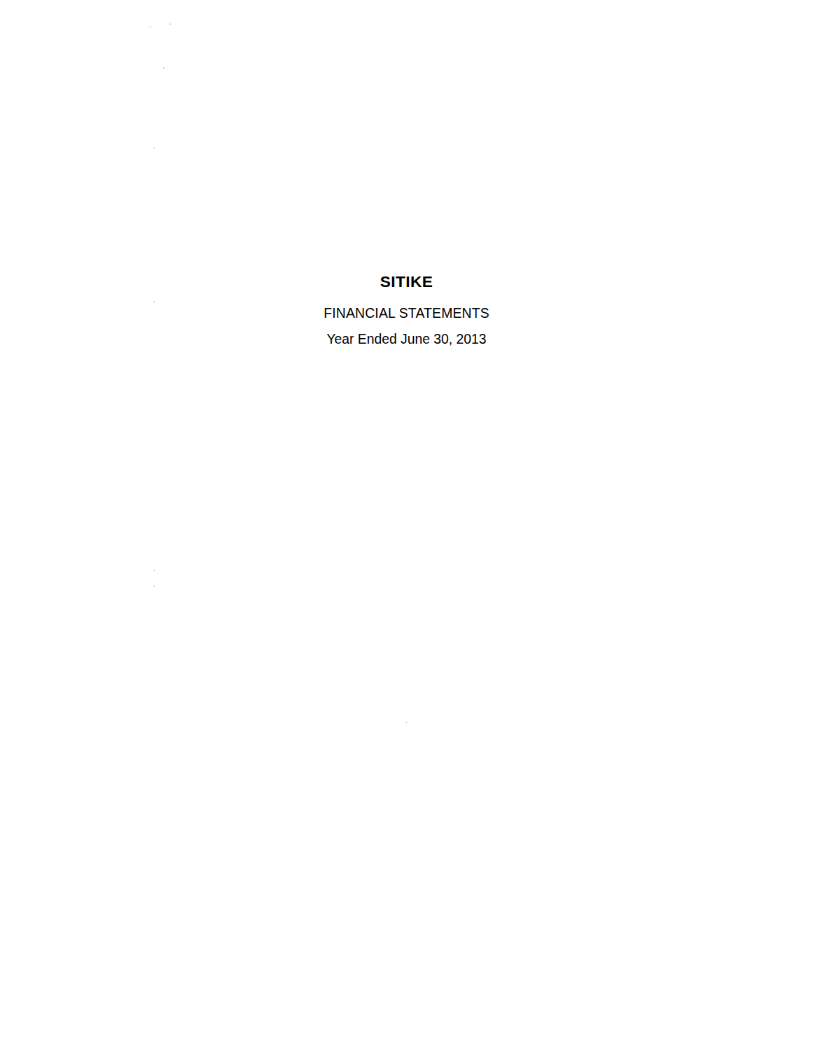. . . . . . . .
SITIKE
FINANCIAL STATEMENTS
Year Ended June 30, 2013